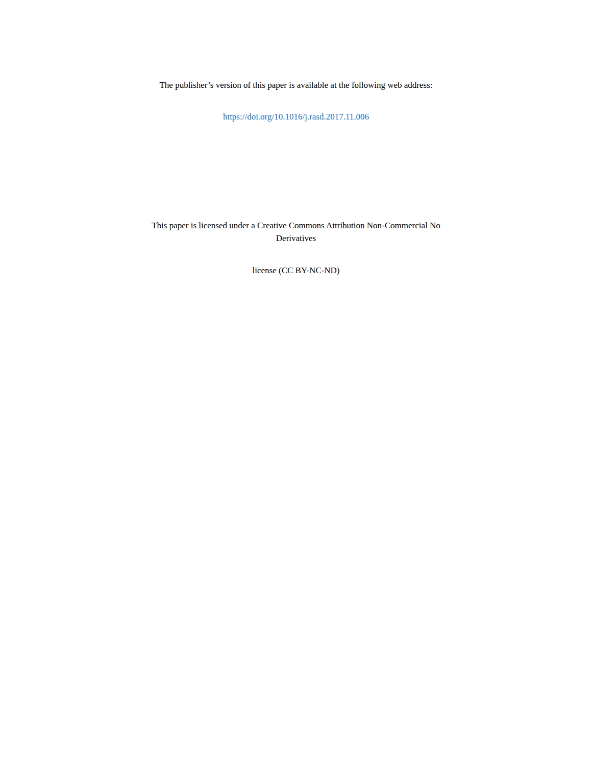The publisher’s version of this paper is available at the following web address:
https://doi.org/10.1016/j.rasd.2017.11.006
This paper is licensed under a Creative Commons Attribution Non-Commercial No Derivatives
license (CC BY-NC-ND)